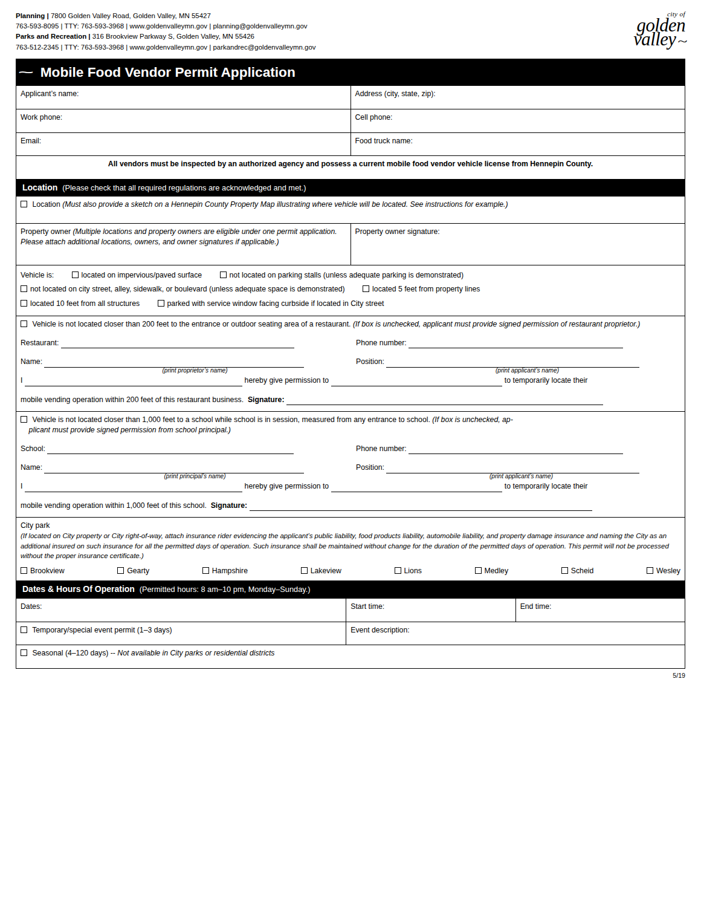Planning | 7800 Golden Valley Road, Golden Valley, MN 55427
763-593-8095 | TTY: 763-593-3968 | www.goldenvalleymn.gov | planning@goldenvalleymn.gov
Parks and Recreation | 316 Brookview Parkway S, Golden Valley, MN 55426
763-512-2345 | TTY: 763-593-3968 | www.goldenvalleymn.gov | parkandrec@goldenvalleymn.gov
city of golden valley~
~Mobile Food Vendor Permit Application
| Applicant’s name: | Address (city, state, zip): |
| Work phone: | Cell phone: |
| Email: | Food truck name: |
| All vendors must be inspected by an authorized agency and possess a current mobile food vendor vehicle license from Hennepin County. |
Location (Please check that all required regulations are acknowledged and met.)
| Location (Must also provide a sketch on a Hennepin County Property Map illustrating where vehicle will be located. See instructions for example.) |
| Property owner (Multiple locations and property owners are eligible under one permit application. Please attach additional locations, owners, and owner signatures if applicable.) | Property owner signature: |
| Vehicle is: located on impervious/paved surface not located on parking stalls (unless adequate parking is demonstrated) not located on city street, alley, sidewalk, or boulevard (unless adequate space is demonstrated) located 5 feet from property lines located 10 feet from all structures parked with service window facing curbside if located in City street |
| Vehicle is not located closer than 200 feet to the entrance or outdoor seating area of a restaurant. (If box is unchecked, applicant must provide signed permission of restaurant proprietor.) Restaurant: Phone number: Name: (print proprietor’s name) Position: (print applicant’s name) I hereby give permission to to temporarily locate their mobile vending operation within 200 feet of this restaurant business. Signature: |
| Vehicle is not located closer than 1,000 feet to a school while school is in session, measured from any entrance to school. (If box is unchecked, ap- plicant must provide signed permission from school principal.) School: Phone number: Name: (print principal’s name) Position: (print applicant’s name) I hereby give permission to to temporarily locate their mobile vending operation within 1,000 feet of this school. Signature: |
| City park (If located on City property or City right-of-way, attach insurance rider evidencing the applicant’s public liability, food products liability, automobile liability, and property damage insurance and naming the City as an additional insured on such insurance for all the permitted days of operation. Such insurance shall be maintained without change for the duration of the permitted days of operation. This permit will not be processed without the proper insurance certificate.) Brookview Gearty Hampshire Lakeview Lions Medley Scheid Wesley |
Dates & Hours Of Operation (Permitted hours: 8 am–10 pm, Monday–Sunday.)
| Dates: | Start time: | End time: |
| Temporary/special event permit (1–3 days) | Event description: |
| Seasonal (4–120 days) -- Not available in City parks or residential districts |
5/19